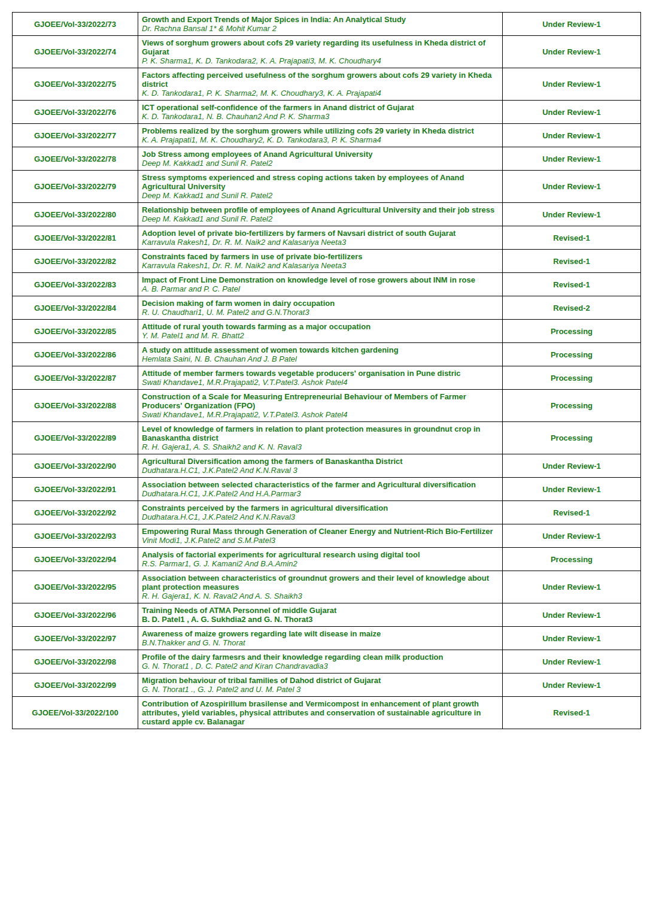| GJOEE/Vol-33/2022/73 | Growth and Export Trends of Major Spices in India: An Analytical Study Dr. Rachna Bansal 1* & Mohit Kumar 2 | Under Review-1 |
| GJOEE/Vol-33/2022/74 | Views of sorghum growers about cofs 29 variety regarding its usefulness in Kheda district of Gujarat P. K. Sharma1, K. D. Tankodara2, K. A. Prajapati3, M. K. Choudhary4 | Under Review-1 |
| GJOEE/Vol-33/2022/75 | Factors affecting perceived usefulness of the sorghum growers about cofs 29 variety in Kheda district K. D. Tankodara1, P. K. Sharma2, M. K. Choudhary3, K. A. Prajapati4 | Under Review-1 |
| GJOEE/Vol-33/2022/76 | ICT operational self-confidence of the farmers in Anand district of Gujarat K. D. Tankodara1, N. B. Chauhan2 And P. K. Sharma3 | Under Review-1 |
| GJOEE/Vol-33/2022/77 | Problems realized by the sorghum growers while utilizing cofs 29 variety in Kheda district K. A. Prajapati1, M. K. Choudhary2, K. D. Tankodara3, P. K. Sharma4 | Under Review-1 |
| GJOEE/Vol-33/2022/78 | Job Stress among employees of Anand Agricultural University Deep M. Kakkad1 and Sunil R. Patel2 | Under Review-1 |
| GJOEE/Vol-33/2022/79 | Stress symptoms experienced and stress coping actions taken by employees of Anand Agricultural University Deep M. Kakkad1 and Sunil R. Patel2 | Under Review-1 |
| GJOEE/Vol-33/2022/80 | Relationship between profile of employees of Anand Agricultural University and their job stress Deep M. Kakkad1 and Sunil R. Patel2 | Under Review-1 |
| GJOEE/Vol-33/2022/81 | Adoption level of private bio-fertilizers by farmers of Navsari district of south Gujarat Karravula Rakesh1, Dr. R. M. Naik2 and Kalasariya Neeta3 | Revised-1 |
| GJOEE/Vol-33/2022/82 | Constraints faced by farmers in use of private bio-fertilizers Karravula Rakesh1, Dr. R. M. Naik2 and Kalasariya Neeta3 | Revised-1 |
| GJOEE/Vol-33/2022/83 | Impact of Front Line Demonstration on knowledge level of rose growers about INM in rose A. B. Parmar and P. C. Patel | Revised-1 |
| GJOEE/Vol-33/2022/84 | Decision making of farm women in dairy occupation R. U. Chaudhari1, U. M. Patel2 and G.N.Thorat3 | Revised-2 |
| GJOEE/Vol-33/2022/85 | Attitude of rural youth towards farming as a major occupation Y. M. Patel1 and M. R. Bhatt2 | Processing |
| GJOEE/Vol-33/2022/86 | A study on attitude assessment of women towards kitchen gardening Hemlata Saini, N. B. Chauhan And J. B Patel | Processing |
| GJOEE/Vol-33/2022/87 | Attitude of member farmers towards vegetable producers' organisation in Pune distric Swati Khandave1, M.R.Prajapati2, V.T.Patel3. Ashok Patel4 | Processing |
| GJOEE/Vol-33/2022/88 | Construction of a Scale for Measuring Entrepreneurial Behaviour of Members of Farmer Producers' Organization (FPO) Swati Khandave1, M.R.Prajapati2, V.T.Patel3. Ashok Patel4 | Processing |
| GJOEE/Vol-33/2022/89 | Level of knowledge of farmers in relation to plant protection measures in groundnut crop in Banaskantha district R. H. Gajera1, A. S. Shaikh2 and K. N. Raval3 | Processing |
| GJOEE/Vol-33/2022/90 | Agricultural Diversification among the farmers of Banaskantha District Dudhatara.H.C1, J.K.Patel2 And K.N.Raval 3 | Under Review-1 |
| GJOEE/Vol-33/2022/91 | Association between selected characteristics of the farmer and Agricultural diversification Dudhatara.H.C1, J.K.Patel2 And H.A.Parmar3 | Under Review-1 |
| GJOEE/Vol-33/2022/92 | Constraints perceived by the farmers in agricultural diversification Dudhatara.H.C1, J.K.Patel2 And K.N.Raval3 | Revised-1 |
| GJOEE/Vol-33/2022/93 | Empowering Rural Mass through Generation of Cleaner Energy and Nutrient-Rich Bio-Fertilizer Vinit Modi1, J.K.Patel2 and S.M.Patel3 | Under Review-1 |
| GJOEE/Vol-33/2022/94 | Analysis of factorial experiments for agricultural research using digital tool R.S. Parmar1, G. J. Kamani2 And B.A.Amin2 | Processing |
| GJOEE/Vol-33/2022/95 | Association between characteristics of groundnut growers and their level of knowledge about plant protection measures R. H. Gajera1, K. N. Raval2 And A. S. Shaikh3 | Under Review-1 |
| GJOEE/Vol-33/2022/96 | Training Needs of ATMA Personnel of middle Gujarat B. D. Patel1 , A. G. Sukhdia2 and G. N. Thorat3 | Under Review-1 |
| GJOEE/Vol-33/2022/97 | Awareness of maize growers regarding late wilt disease in maize B.N.Thakker and G. N. Thorat | Under Review-1 |
| GJOEE/Vol-33/2022/98 | Profile of the dairy farmesrs and their knowledge regarding clean milk production G. N. Thorat1 , D. C. Patel2 and Kiran Chandravadia3 | Under Review-1 |
| GJOEE/Vol-33/2022/99 | Migration behaviour of tribal families of Dahod district of Gujarat G. N. Thorat1 ., G. J. Patel2 and U. M. Patel 3 | Under Review-1 |
| GJOEE/Vol-33/2022/100 | Contribution of Azospirillum brasilense and Vermicompost in enhancement of plant growth attributes, yield variables, physical attributes and conservation of sustainable agriculture in custard apple cv. Balanagar | Revised-1 |